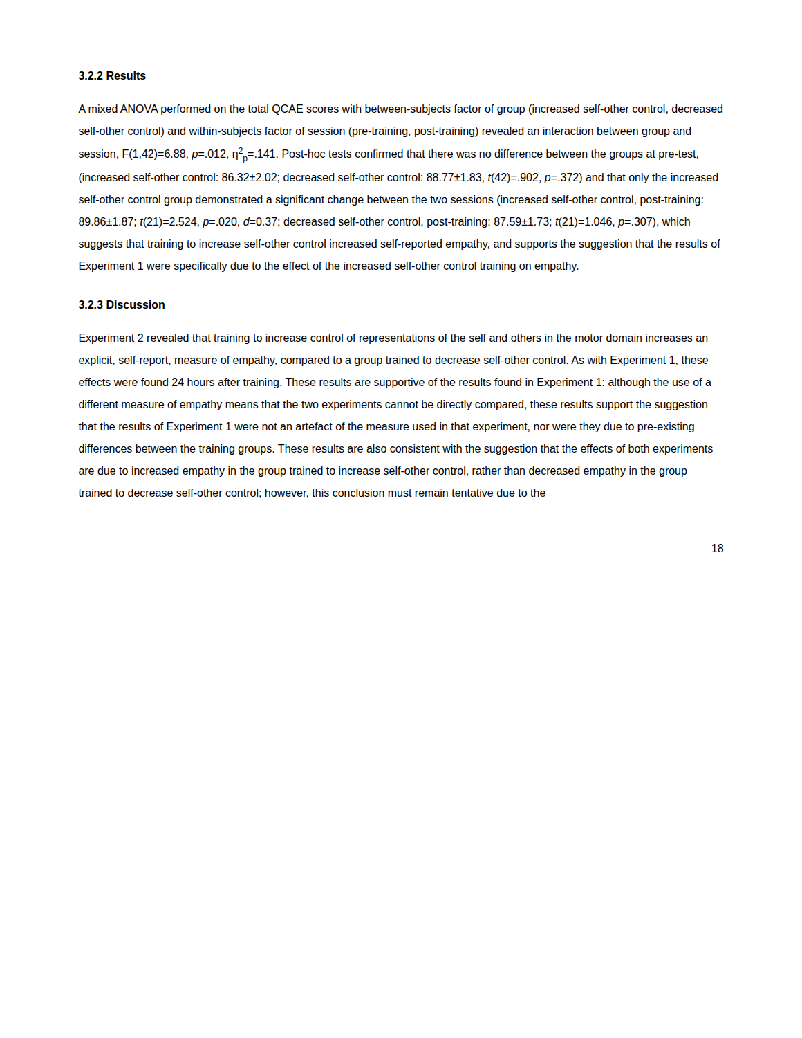3.2.2 Results
A mixed ANOVA performed on the total QCAE scores with between-subjects factor of group (increased self-other control, decreased self-other control) and within-subjects factor of session (pre-training, post-training) revealed an interaction between group and session, F(1,42)=6.88, p=.012, η2p=.141. Post-hoc tests confirmed that there was no difference between the groups at pre-test, (increased self-other control: 86.32±2.02; decreased self-other control: 88.77±1.83, t(42)=.902, p=.372) and that only the increased self-other control group demonstrated a significant change between the two sessions (increased self-other control, post-training: 89.86±1.87; t(21)=2.524, p=.020, d=0.37; decreased self-other control, post-training: 87.59±1.73; t(21)=1.046, p=.307), which suggests that training to increase self-other control increased self-reported empathy, and supports the suggestion that the results of Experiment 1 were specifically due to the effect of the increased self-other control training on empathy.
3.2.3 Discussion
Experiment 2 revealed that training to increase control of representations of the self and others in the motor domain increases an explicit, self-report, measure of empathy, compared to a group trained to decrease self-other control. As with Experiment 1, these effects were found 24 hours after training. These results are supportive of the results found in Experiment 1: although the use of a different measure of empathy means that the two experiments cannot be directly compared, these results support the suggestion that the results of Experiment 1 were not an artefact of the measure used in that experiment, nor were they due to pre-existing differences between the training groups. These results are also consistent with the suggestion that the effects of both experiments are due to increased empathy in the group trained to increase self-other control, rather than decreased empathy in the group trained to decrease self-other control; however, this conclusion must remain tentative due to the
18